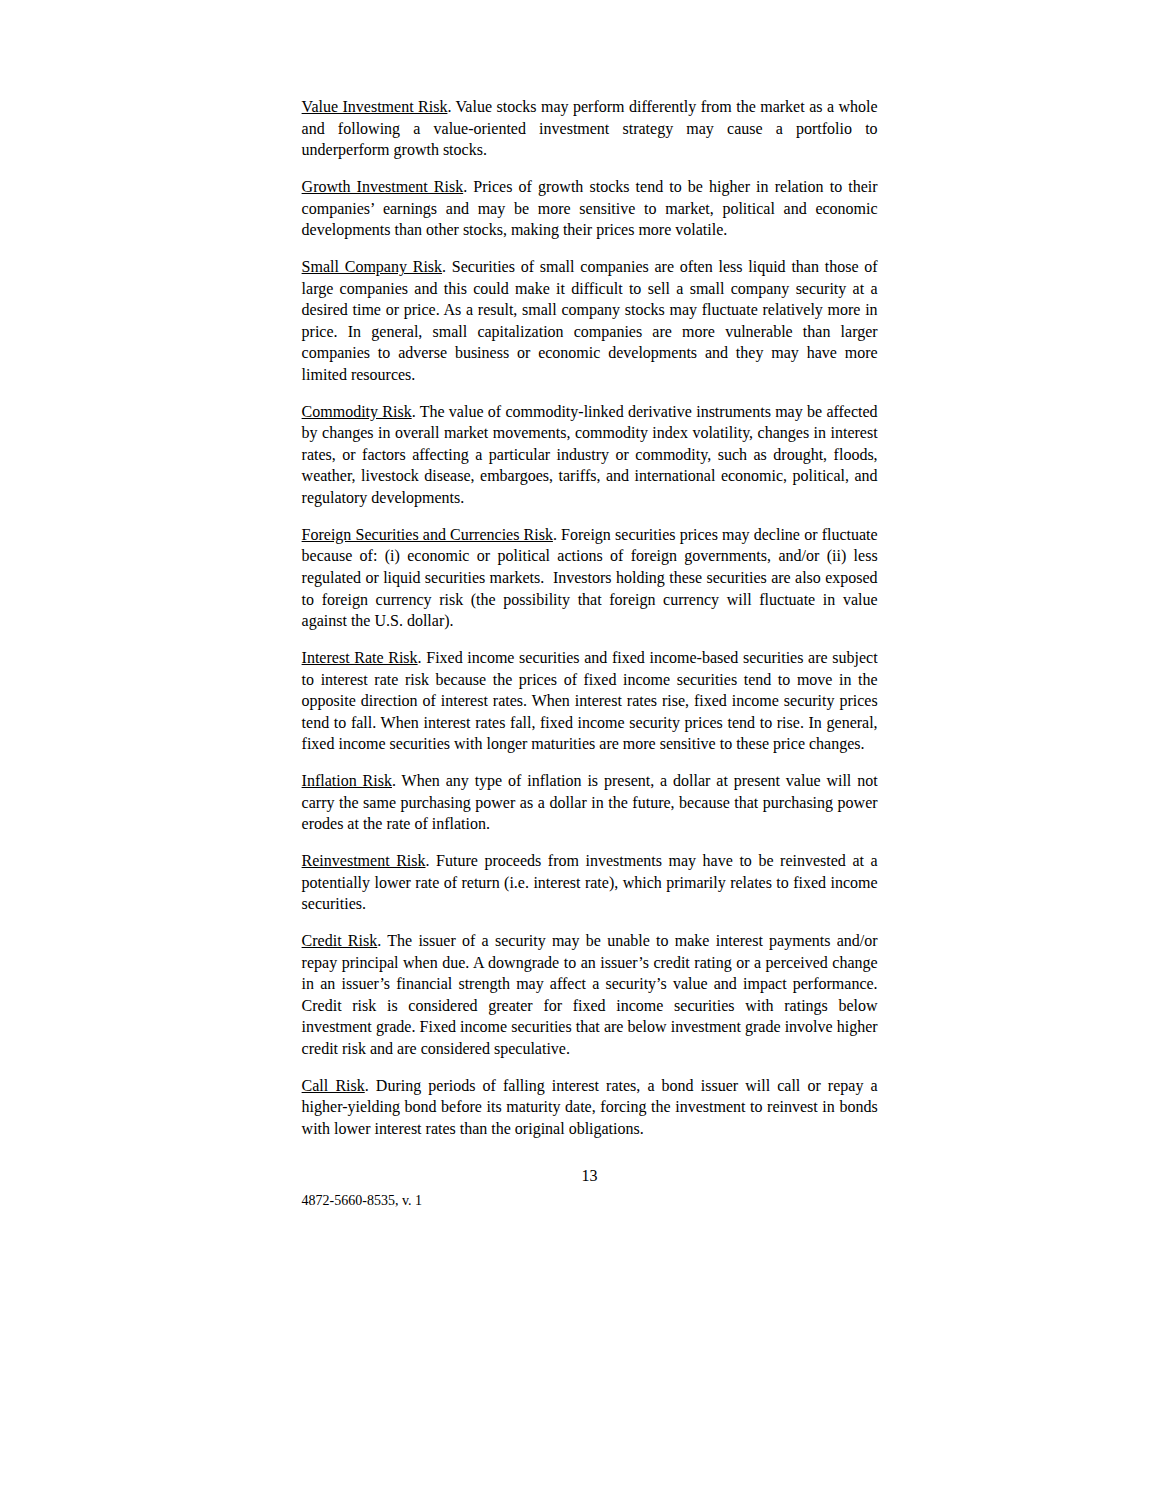Value Investment Risk. Value stocks may perform differently from the market as a whole and following a value-oriented investment strategy may cause a portfolio to underperform growth stocks.
Growth Investment Risk. Prices of growth stocks tend to be higher in relation to their companies’ earnings and may be more sensitive to market, political and economic developments than other stocks, making their prices more volatile.
Small Company Risk. Securities of small companies are often less liquid than those of large companies and this could make it difficult to sell a small company security at a desired time or price. As a result, small company stocks may fluctuate relatively more in price. In general, small capitalization companies are more vulnerable than larger companies to adverse business or economic developments and they may have more limited resources.
Commodity Risk. The value of commodity-linked derivative instruments may be affected by changes in overall market movements, commodity index volatility, changes in interest rates, or factors affecting a particular industry or commodity, such as drought, floods, weather, livestock disease, embargoes, tariffs, and international economic, political, and regulatory developments.
Foreign Securities and Currencies Risk. Foreign securities prices may decline or fluctuate because of: (i) economic or political actions of foreign governments, and/or (ii) less regulated or liquid securities markets. Investors holding these securities are also exposed to foreign currency risk (the possibility that foreign currency will fluctuate in value against the U.S. dollar).
Interest Rate Risk. Fixed income securities and fixed income-based securities are subject to interest rate risk because the prices of fixed income securities tend to move in the opposite direction of interest rates. When interest rates rise, fixed income security prices tend to fall. When interest rates fall, fixed income security prices tend to rise. In general, fixed income securities with longer maturities are more sensitive to these price changes.
Inflation Risk. When any type of inflation is present, a dollar at present value will not carry the same purchasing power as a dollar in the future, because that purchasing power erodes at the rate of inflation.
Reinvestment Risk. Future proceeds from investments may have to be reinvested at a potentially lower rate of return (i.e. interest rate), which primarily relates to fixed income securities.
Credit Risk. The issuer of a security may be unable to make interest payments and/or repay principal when due. A downgrade to an issuer’s credit rating or a perceived change in an issuer’s financial strength may affect a security’s value and impact performance. Credit risk is considered greater for fixed income securities with ratings below investment grade. Fixed income securities that are below investment grade involve higher credit risk and are considered speculative.
Call Risk. During periods of falling interest rates, a bond issuer will call or repay a higher-yielding bond before its maturity date, forcing the investment to reinvest in bonds with lower interest rates than the original obligations.
13
4872-5660-8535, v. 1